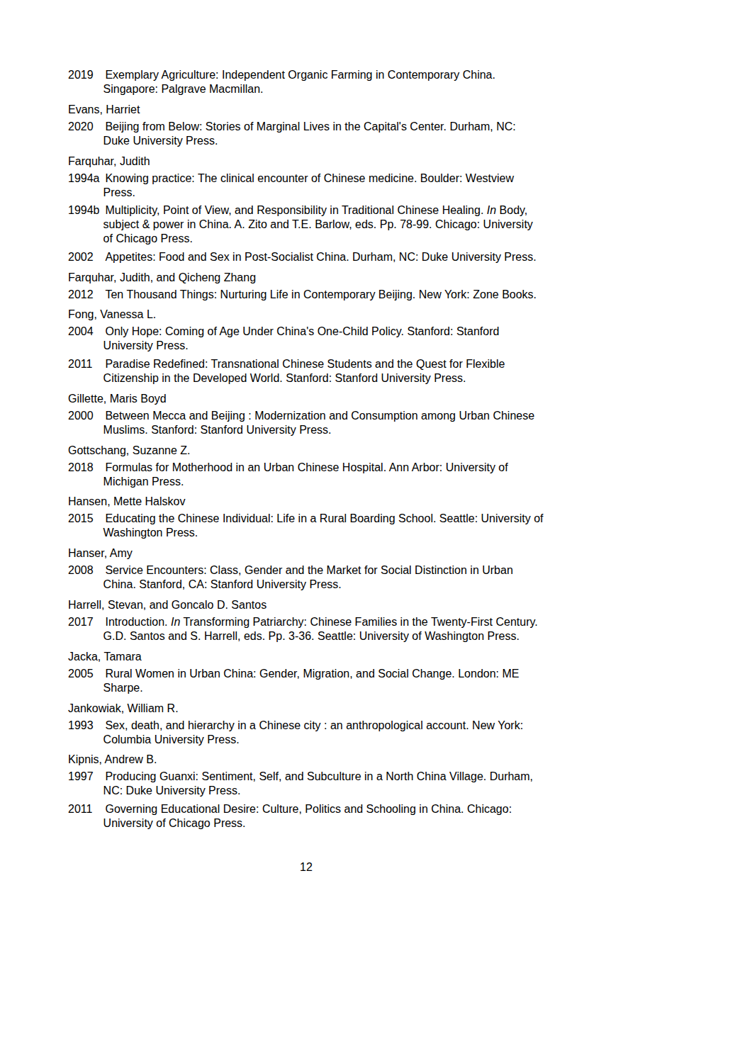2019 Exemplary Agriculture: Independent Organic Farming in Contemporary China. Singapore: Palgrave Macmillan.
Evans, Harriet
2020 Beijing from Below: Stories of Marginal Lives in the Capital's Center. Durham, NC: Duke University Press.
Farquhar, Judith
1994a Knowing practice: The clinical encounter of Chinese medicine. Boulder: Westview Press.
1994b Multiplicity, Point of View, and Responsibility in Traditional Chinese Healing. In Body, subject & power in China. A. Zito and T.E. Barlow, eds. Pp. 78-99. Chicago: University of Chicago Press.
2002 Appetites: Food and Sex in Post-Socialist China. Durham, NC: Duke University Press.
Farquhar, Judith, and Qicheng Zhang
2012 Ten Thousand Things: Nurturing Life in Contemporary Beijing. New York: Zone Books.
Fong, Vanessa L.
2004 Only Hope: Coming of Age Under China's One-Child Policy. Stanford: Stanford University Press.
2011 Paradise Redefined: Transnational Chinese Students and the Quest for Flexible Citizenship in the Developed World. Stanford: Stanford University Press.
Gillette, Maris Boyd
2000 Between Mecca and Beijing : Modernization and Consumption among Urban Chinese Muslims. Stanford: Stanford University Press.
Gottschang, Suzanne Z.
2018 Formulas for Motherhood in an Urban Chinese Hospital. Ann Arbor: University of Michigan Press.
Hansen, Mette Halskov
2015 Educating the Chinese Individual: Life in a Rural Boarding School. Seattle: University of Washington Press.
Hanser, Amy
2008 Service Encounters: Class, Gender and the Market for Social Distinction in Urban China. Stanford, CA: Stanford University Press.
Harrell, Stevan, and Goncalo D. Santos
2017 Introduction. In Transforming Patriarchy: Chinese Families in the Twenty-First Century. G.D. Santos and S. Harrell, eds. Pp. 3-36. Seattle: University of Washington Press.
Jacka, Tamara
2005 Rural Women in Urban China: Gender, Migration, and Social Change. London: ME Sharpe.
Jankowiak, William R.
1993 Sex, death, and hierarchy in a Chinese city : an anthropological account. New York: Columbia University Press.
Kipnis, Andrew B.
1997 Producing Guanxi: Sentiment, Self, and Subculture in a North China Village. Durham, NC: Duke University Press.
2011 Governing Educational Desire: Culture, Politics and Schooling in China. Chicago: University of Chicago Press.
12